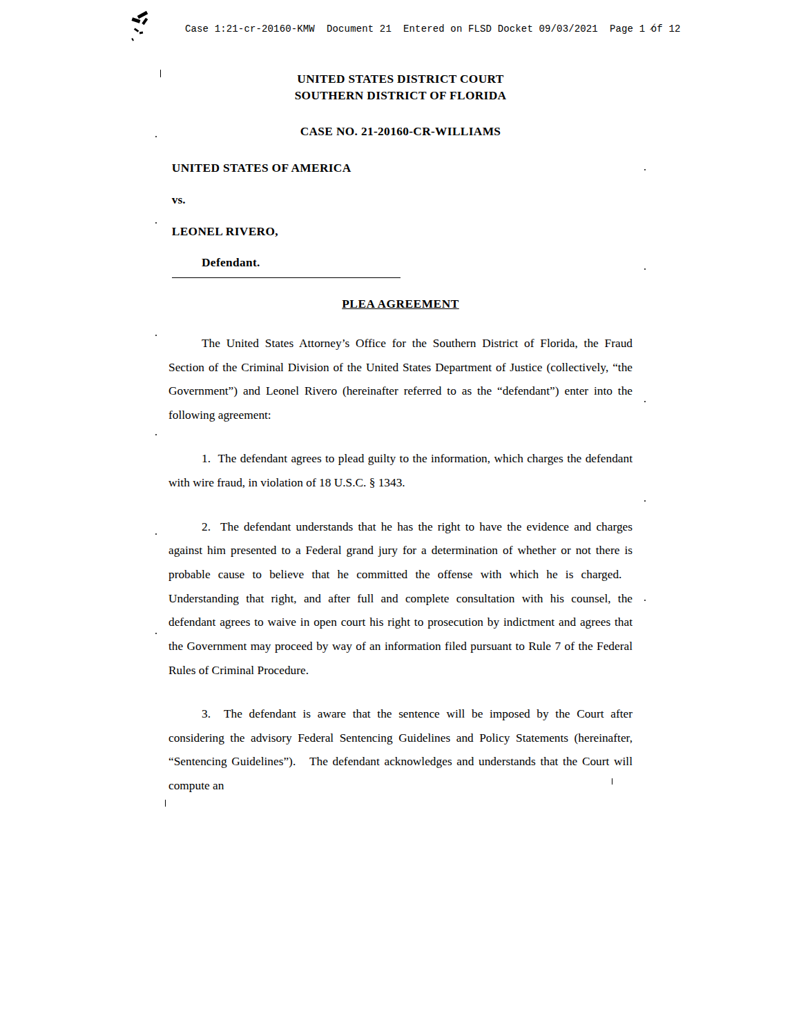/
Case 1:21-cr-20160-KMW Document 21 Entered on FLSD Docket 09/03/2021 Page 1 of 12
UNITED STATES DISTRICT COURT
SOUTHERN DISTRICT OF FLORIDA
CASE NO. 21-20160-CR-WILLIAMS
UNITED STATES OF AMERICA
vs.
LEONEL RIVERO,
Defendant.
PLEA AGREEMENT
The United States Attorney’s Office for the Southern District of Florida, the Fraud Section of the Criminal Division of the United States Department of Justice (collectively, “the Government”) and Leonel Rivero (hereinafter referred to as the “defendant”) enter into the following agreement:
1. The defendant agrees to plead guilty to the information, which charges the defendant with wire fraud, in violation of 18 U.S.C. § 1343.
2. The defendant understands that he has the right to have the evidence and charges against him presented to a Federal grand jury for a determination of whether or not there is probable cause to believe that he committed the offense with which he is charged. Understanding that right, and after full and complete consultation with his counsel, the defendant agrees to waive in open court his right to prosecution by indictment and agrees that the Government may proceed by way of an information filed pursuant to Rule 7 of the Federal Rules of Criminal Procedure.
3. The defendant is aware that the sentence will be imposed by the Court after considering the advisory Federal Sentencing Guidelines and Policy Statements (hereinafter, “Sentencing Guidelines”). The defendant acknowledges and understands that the Court will compute an